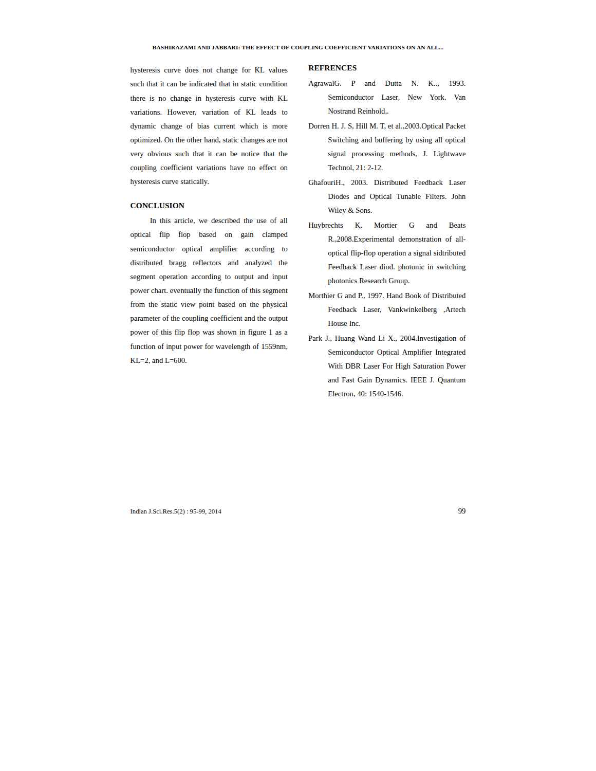Bashirazami and Jabbari: The Effect of Coupling Coefficient Variations on an All...
hysteresis curve does not change for KL values such that it can be indicated that in static condition there is no change in hysteresis curve with KL variations. However, variation of KL leads to dynamic change of bias current which is more optimized. On the other hand, static changes are not very obvious such that it can be notice that the coupling coefficient variations have no effect on hysteresis curve statically.
CONCLUSION
In this article, we described the use of all optical flip flop based on gain clamped semiconductor optical amplifier according to distributed bragg reflectors and analyzed the segment operation according to output and input power chart. eventually the function of this segment from the static view point based on the physical parameter of the coupling coefficient and the output power of this flip flop was shown in figure 1 as a function of input power for wavelength of 1559nm, KL=2, and L=600.
REFRENCES
AgrawalG. P and Dutta N. K.., 1993. Semiconductor Laser, New York, Van Nostrand Reinhold,.
Dorren H. J. S, Hill M. T, et al.,2003.Optical Packet Switching and buffering by using all optical signal processing methods, J. Lightwave Technol, 21: 2-12.
GhafouriH., 2003. Distributed Feedback Laser Diodes and Optical Tunable Filters. John Wiley & Sons.
Huybrechts K, Mortier G and Beats R.,2008.Experimental demonstration of all-optical flip-flop operation a signal sidtributed Feedback Laser diod. photonic in switching photonics Research Group.
Morthier G and P., 1997. Hand Book of Distributed Feedback Laser, Vankwinkelberg ,Artech House Inc.
Park J., Huang Wand Li X., 2004.Investigation of Semiconductor Optical Amplifier Integrated With DBR Laser For High Saturation Power and Fast Gain Dynamics. IEEE J. Quantum Electron, 40: 1540-1546.
Indian J.Sci.Res.5(2) : 95-99, 2014 99